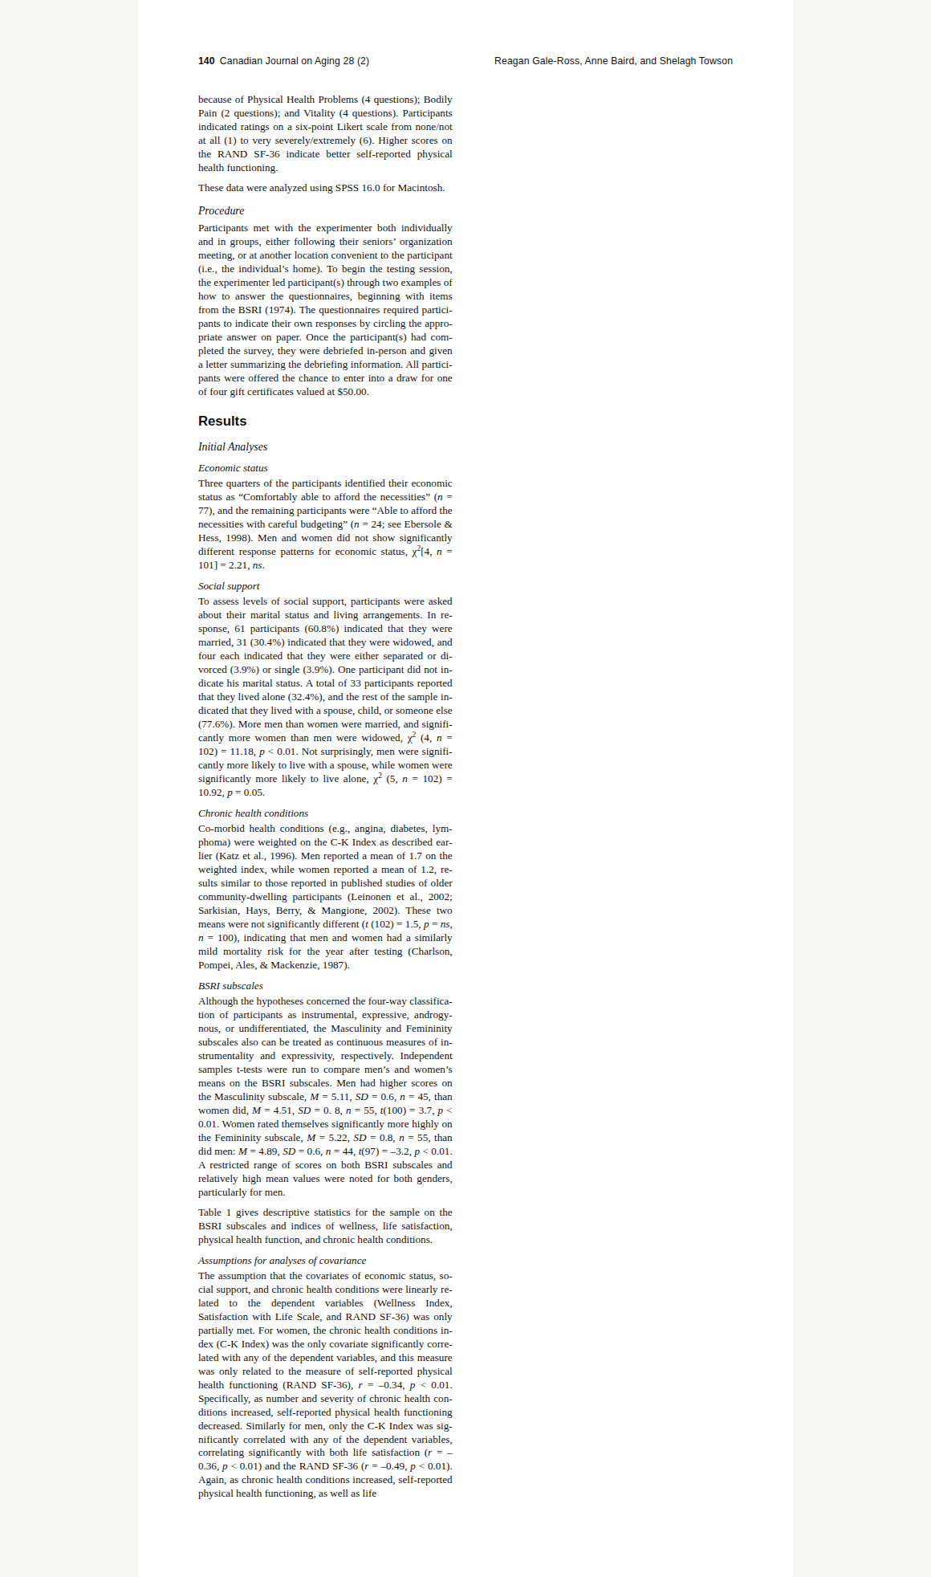140 Canadian Journal on Aging 28 (2)
Reagan Gale-Ross, Anne Baird, and Shelagh Towson
because of Physical Health Problems (4 questions); Bodily Pain (2 questions); and Vitality (4 questions). Participants indicated ratings on a six-point Likert scale from none/not at all (1) to very severely/extremely (6). Higher scores on the RAND SF-36 indicate better self-reported physical health functioning.
These data were analyzed using SPSS 16.0 for Macintosh.
Procedure
Participants met with the experimenter both individually and in groups, either following their seniors’ organization meeting, or at another location convenient to the participant (i.e., the individual’s home). To begin the testing session, the experimenter led participant(s) through two examples of how to answer the questionnaires, beginning with items from the BSRI (1974). The questionnaires required participants to indicate their own responses by circling the appropriate answer on paper. Once the participant(s) had completed the survey, they were debriefed in-person and given a letter summarizing the debriefing information. All participants were offered the chance to enter into a draw for one of four gift certificates valued at $50.00.
Results
Initial Analyses
Economic status
Three quarters of the participants identified their economic status as “Comfortably able to afford the necessities” (n = 77), and the remaining participants were “Able to afford the necessities with careful budgeting” (n = 24; see Ebersole & Hess, 1998). Men and women did not show significantly different response patterns for economic status, χ2[4, n = 101] = 2.21, ns.
Social support
To assess levels of social support, participants were asked about their marital status and living arrangements. In response, 61 participants (60.8%) indicated that they were married, 31 (30.4%) indicated that they were widowed, and four each indicated that they were either separated or divorced (3.9%) or single (3.9%). One participant did not indicate his marital status. A total of 33 participants reported that they lived alone (32.4%), and the rest of the sample indicated that they lived with a spouse, child, or someone else (77.6%). More men than women were married, and significantly more women than men were widowed, χ2 (4, n = 102) = 11.18, p < 0.01. Not surprisingly, men were significantly more likely to live with a spouse, while women were significantly more likely to live alone, χ2 (5, n = 102) = 10.92, p = 0.05.
Chronic health conditions
Co-morbid health conditions (e.g., angina, diabetes, lymphoma) were weighted on the C-K Index as described earlier (Katz et al., 1996). Men reported a mean of 1.7 on the weighted index, while women reported a mean of 1.2, results similar to those reported in published studies of older community-dwelling participants (Leinonen et al., 2002; Sarkisian, Hays, Berry, & Mangione, 2002). These two means were not significantly different (t (102) = 1.5, p = ns, n = 100), indicating that men and women had a similarly mild mortality risk for the year after testing (Charlson, Pompei, Ales, & Mackenzie, 1987).
BSRI subscales
Although the hypotheses concerned the four-way classification of participants as instrumental, expressive, androgynous, or undifferentiated, the Masculinity and Femininity subscales also can be treated as continuous measures of instrumentality and expressivity, respectively. Independent samples t-tests were run to compare men’s and women’s means on the BSRI subscales. Men had higher scores on the Masculinity subscale, M = 5.11, SD = 0.6, n = 45, than women did, M = 4.51, SD = 0. 8, n = 55, t(100) = 3.7, p < 0.01. Women rated themselves significantly more highly on the Femininity subscale, M = 5.22, SD = 0.8, n = 55, than did men: M = 4.89, SD = 0.6, n = 44, t(97) = –3.2, p < 0.01. A restricted range of scores on both BSRI subscales and relatively high mean values were noted for both genders, particularly for men.
Table 1 gives descriptive statistics for the sample on the BSRI subscales and indices of wellness, life satisfaction, physical health function, and chronic health conditions.
Assumptions for analyses of covariance
The assumption that the covariates of economic status, social support, and chronic health conditions were linearly related to the dependent variables (Wellness Index, Satisfaction with Life Scale, and RAND SF-36) was only partially met. For women, the chronic health conditions index (C-K Index) was the only covariate significantly correlated with any of the dependent variables, and this measure was only related to the measure of self-reported physical health functioning (RAND SF-36), r = –0.34, p < 0.01. Specifically, as number and severity of chronic health conditions increased, self-reported physical health functioning decreased. Similarly for men, only the C-K Index was significantly correlated with any of the dependent variables, correlating significantly with both life satisfaction (r = –0.36, p < 0.01) and the RAND SF-36 (r = –0.49, p < 0.01). Again, as chronic health conditions increased, self-reported physical health functioning, as well as life